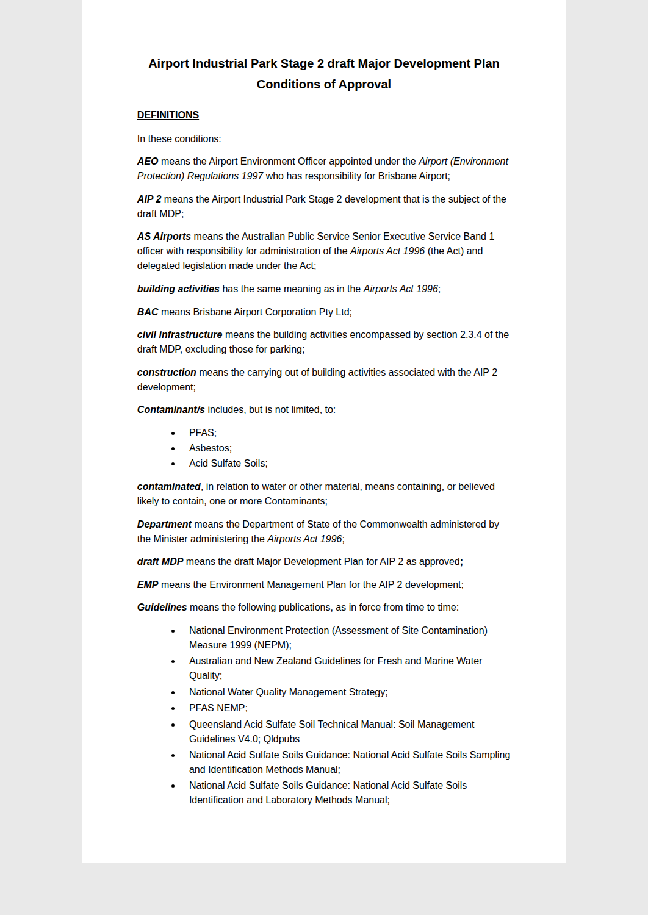Airport Industrial Park Stage 2 draft Major Development Plan Conditions of Approval
DEFINITIONS
In these conditions:
AEO means the Airport Environment Officer appointed under the Airport (Environment Protection) Regulations 1997 who has responsibility for Brisbane Airport;
AIP 2 means the Airport Industrial Park Stage 2 development that is the subject of the draft MDP;
AS Airports means the Australian Public Service Senior Executive Service Band 1 officer with responsibility for administration of the Airports Act 1996 (the Act) and delegated legislation made under the Act;
building activities has the same meaning as in the Airports Act 1996;
BAC means Brisbane Airport Corporation Pty Ltd;
civil infrastructure means the building activities encompassed by section 2.3.4 of the draft MDP, excluding those for parking;
construction means the carrying out of building activities associated with the AIP 2 development;
Contaminant/s includes, but is not limited, to:
PFAS;
Asbestos;
Acid Sulfate Soils;
contaminated, in relation to water or other material, means containing, or believed likely to contain, one or more Contaminants;
Department means the Department of State of the Commonwealth administered by the Minister administering the Airports Act 1996;
draft MDP means the draft Major Development Plan for AIP 2 as approved;
EMP means the Environment Management Plan for the AIP 2 development;
Guidelines means the following publications, as in force from time to time:
National Environment Protection (Assessment of Site Contamination) Measure 1999 (NEPM);
Australian and New Zealand Guidelines for Fresh and Marine Water Quality;
National Water Quality Management Strategy;
PFAS NEMP;
Queensland Acid Sulfate Soil Technical Manual: Soil Management Guidelines V4.0; Qldpubs
National Acid Sulfate Soils Guidance: National Acid Sulfate Soils Sampling and Identification Methods Manual;
National Acid Sulfate Soils Guidance: National Acid Sulfate Soils Identification and Laboratory Methods Manual;